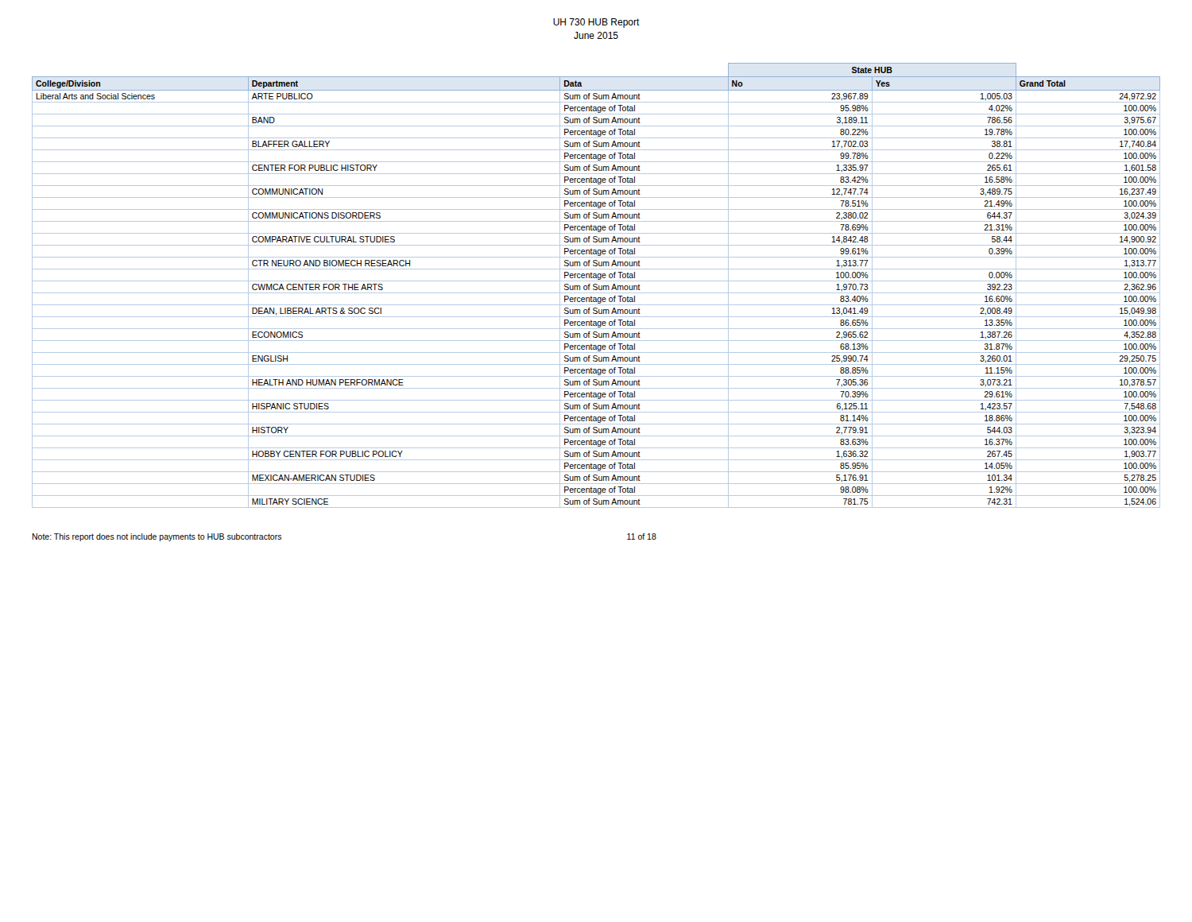UH 730 HUB Report
June 2015
| | | | State HUB | |
| --- | --- | --- | --- | --- |
| College/Division | Department | Data | No | Yes | Grand Total |
| Liberal Arts and Social Sciences | ARTE PUBLICO | Sum of Sum Amount | 23,967.89 | 1,005.03 | 24,972.92 |
| | | Percentage of Total | 95.98% | 4.02% | 100.00% |
| | BAND | Sum of Sum Amount | 3,189.11 | 786.56 | 3,975.67 |
| | | Percentage of Total | 80.22% | 19.78% | 100.00% |
| | BLAFFER GALLERY | Sum of Sum Amount | 17,702.03 | 38.81 | 17,740.84 |
| | | Percentage of Total | 99.78% | 0.22% | 100.00% |
| | CENTER FOR PUBLIC HISTORY | Sum of Sum Amount | 1,335.97 | 265.61 | 1,601.58 |
| | | Percentage of Total | 83.42% | 16.58% | 100.00% |
| | COMMUNICATION | Sum of Sum Amount | 12,747.74 | 3,489.75 | 16,237.49 |
| | | Percentage of Total | 78.51% | 21.49% | 100.00% |
| | COMMUNICATIONS DISORDERS | Sum of Sum Amount | 2,380.02 | 644.37 | 3,024.39 |
| | | Percentage of Total | 78.69% | 21.31% | 100.00% |
| | COMPARATIVE CULTURAL STUDIES | Sum of Sum Amount | 14,842.48 | 58.44 | 14,900.92 |
| | | Percentage of Total | 99.61% | 0.39% | 100.00% |
| | CTR NEURO AND BIOMECH RESEARCH | Sum of Sum Amount | 1,313.77 | | 1,313.77 |
| | | Percentage of Total | 100.00% | 0.00% | 100.00% |
| | CWMCA CENTER FOR THE ARTS | Sum of Sum Amount | 1,970.73 | 392.23 | 2,362.96 |
| | | Percentage of Total | 83.40% | 16.60% | 100.00% |
| | DEAN, LIBERAL ARTS & SOC SCI | Sum of Sum Amount | 13,041.49 | 2,008.49 | 15,049.98 |
| | | Percentage of Total | 86.65% | 13.35% | 100.00% |
| | ECONOMICS | Sum of Sum Amount | 2,965.62 | 1,387.26 | 4,352.88 |
| | | Percentage of Total | 68.13% | 31.87% | 100.00% |
| | ENGLISH | Sum of Sum Amount | 25,990.74 | 3,260.01 | 29,250.75 |
| | | Percentage of Total | 88.85% | 11.15% | 100.00% |
| | HEALTH AND HUMAN PERFORMANCE | Sum of Sum Amount | 7,305.36 | 3,073.21 | 10,378.57 |
| | | Percentage of Total | 70.39% | 29.61% | 100.00% |
| | HISPANIC STUDIES | Sum of Sum Amount | 6,125.11 | 1,423.57 | 7,548.68 |
| | | Percentage of Total | 81.14% | 18.86% | 100.00% |
| | HISTORY | Sum of Sum Amount | 2,779.91 | 544.03 | 3,323.94 |
| | | Percentage of Total | 83.63% | 16.37% | 100.00% |
| | HOBBY CENTER FOR PUBLIC POLICY | Sum of Sum Amount | 1,636.32 | 267.45 | 1,903.77 |
| | | Percentage of Total | 85.95% | 14.05% | 100.00% |
| | MEXICAN-AMERICAN STUDIES | Sum of Sum Amount | 5,176.91 | 101.34 | 5,278.25 |
| | | Percentage of Total | 98.08% | 1.92% | 100.00% |
| | MILITARY SCIENCE | Sum of Sum Amount | 781.75 | 742.31 | 1,524.06 |
Note: This report does not include payments to HUB subcontractors
11 of 18